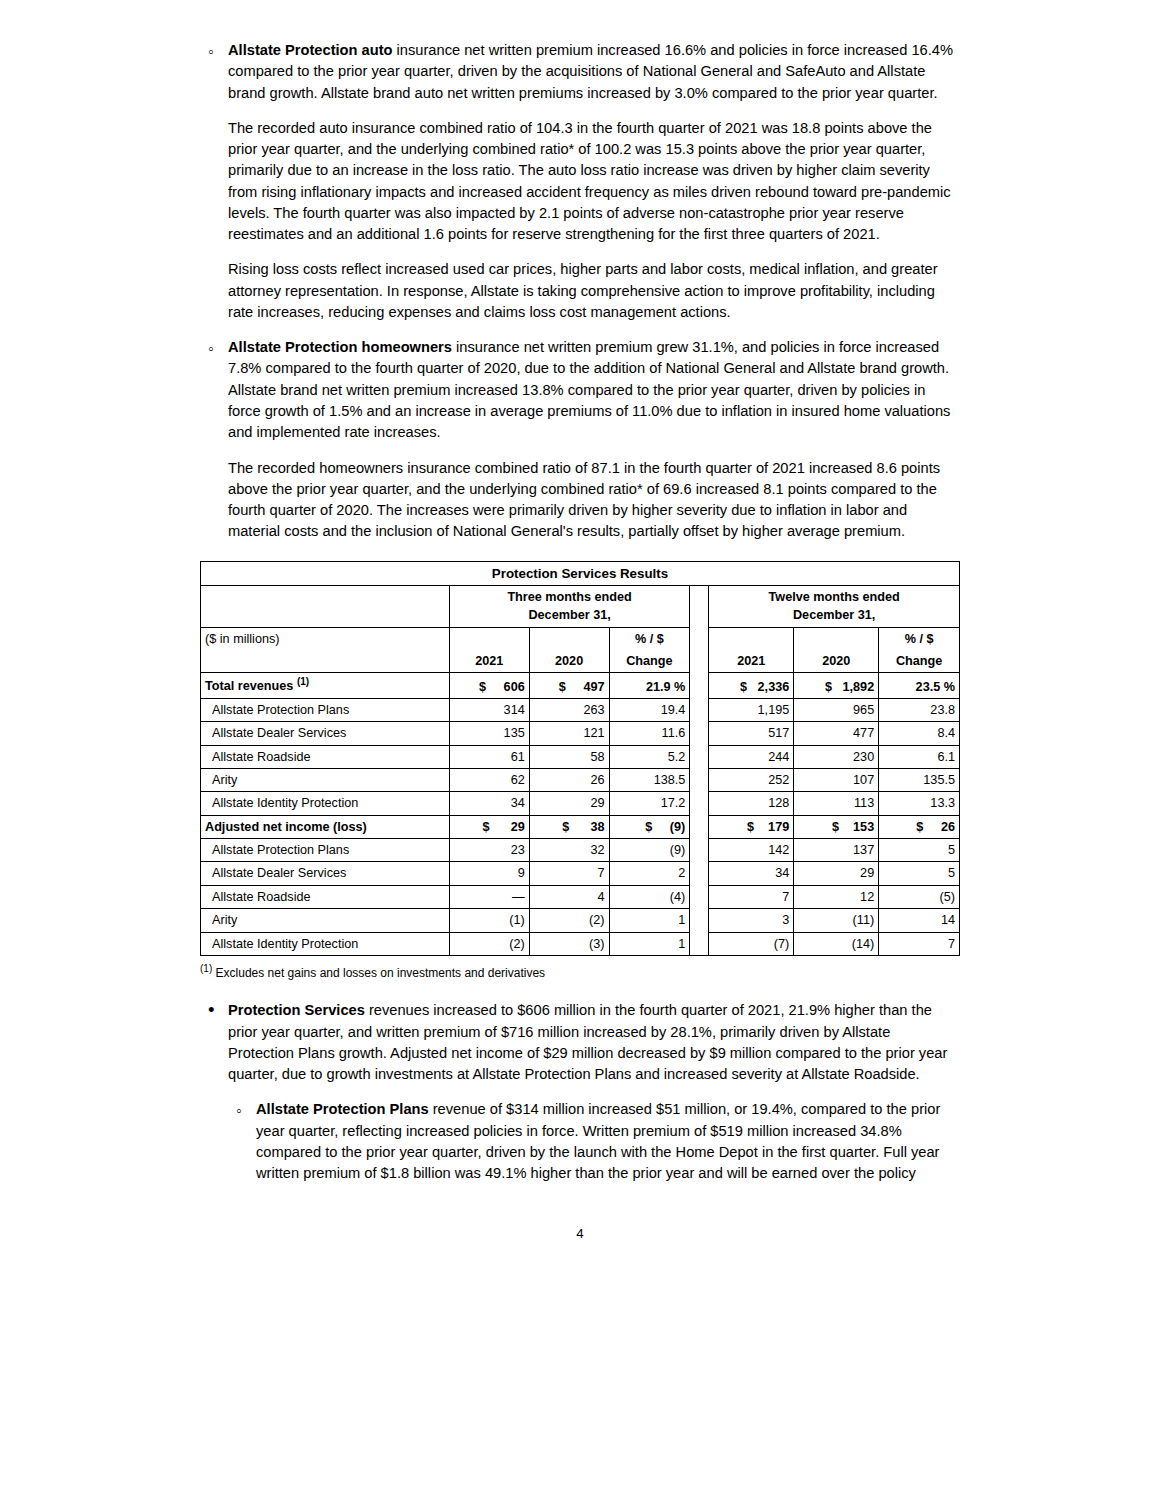Allstate Protection auto insurance net written premium increased 16.6% and policies in force increased 16.4% compared to the prior year quarter, driven by the acquisitions of National General and SafeAuto and Allstate brand growth. Allstate brand auto net written premiums increased by 3.0% compared to the prior year quarter.
The recorded auto insurance combined ratio of 104.3 in the fourth quarter of 2021 was 18.8 points above the prior year quarter, and the underlying combined ratio* of 100.2 was 15.3 points above the prior year quarter, primarily due to an increase in the loss ratio. The auto loss ratio increase was driven by higher claim severity from rising inflationary impacts and increased accident frequency as miles driven rebound toward pre-pandemic levels. The fourth quarter was also impacted by 2.1 points of adverse non-catastrophe prior year reserve reestimates and an additional 1.6 points for reserve strengthening for the first three quarters of 2021.
Rising loss costs reflect increased used car prices, higher parts and labor costs, medical inflation, and greater attorney representation. In response, Allstate is taking comprehensive action to improve profitability, including rate increases, reducing expenses and claims loss cost management actions.
Allstate Protection homeowners insurance net written premium grew 31.1%, and policies in force increased 7.8% compared to the fourth quarter of 2020, due to the addition of National General and Allstate brand growth. Allstate brand net written premium increased 13.8% compared to the prior year quarter, driven by policies in force growth of 1.5% and an increase in average premiums of 11.0% due to inflation in insured home valuations and implemented rate increases.
The recorded homeowners insurance combined ratio of 87.1 in the fourth quarter of 2021 increased 8.6 points above the prior year quarter, and the underlying combined ratio* of 69.6 increased 8.1 points compared to the fourth quarter of 2020. The increases were primarily driven by higher severity due to inflation in labor and material costs and the inclusion of National General's results, partially offset by higher average premium.
| Protection Services Results |
| | Three months ended December 31, | | Twelve months ended December 31, |
| ($ in millions) | | | % / $ | | | | % / $ |
| | 2021 | 2020 | Change | | 2021 | 2020 | Change |
| Total revenues (1) | $ 606 | $ 497 | 21.9 % | | $ 2,336 | $ 1,892 | 23.5 % |
| Allstate Protection Plans | 314 | 263 | 19.4 | | 1,195 | 965 | 23.8 |
| Allstate Dealer Services | 135 | 121 | 11.6 | | 517 | 477 | 8.4 |
| Allstate Roadside | 61 | 58 | 5.2 | | 244 | 230 | 6.1 |
| Arity | 62 | 26 | 138.5 | | 252 | 107 | 135.5 |
| Allstate Identity Protection | 34 | 29 | 17.2 | | 128 | 113 | 13.3 |
| Adjusted net income (loss) | $ 29 | $ 38 | $ (9) | | $ 179 | $ 153 | $ 26 |
| Allstate Protection Plans | 23 | 32 | (9) | | 142 | 137 | 5 |
| Allstate Dealer Services | 9 | 7 | 2 | | 34 | 29 | 5 |
| Allstate Roadside | — | 4 | (4) | | 7 | 12 | (5) |
| Arity | (1) | (2) | 1 | | 3 | (11) | 14 |
| Allstate Identity Protection | (2) | (3) | 1 | | (7) | (14) | 7 |
(1) Excludes net gains and losses on investments and derivatives
Protection Services revenues increased to $606 million in the fourth quarter of 2021, 21.9% higher than the prior year quarter, and written premium of $716 million increased by 28.1%, primarily driven by Allstate Protection Plans growth. Adjusted net income of $29 million decreased by $9 million compared to the prior year quarter, due to growth investments at Allstate Protection Plans and increased severity at Allstate Roadside.
Allstate Protection Plans revenue of $314 million increased $51 million, or 19.4%, compared to the prior year quarter, reflecting increased policies in force. Written premium of $519 million increased 34.8% compared to the prior year quarter, driven by the launch with the Home Depot in the first quarter. Full year written premium of $1.8 billion was 49.1% higher than the prior year and will be earned over the policy
4